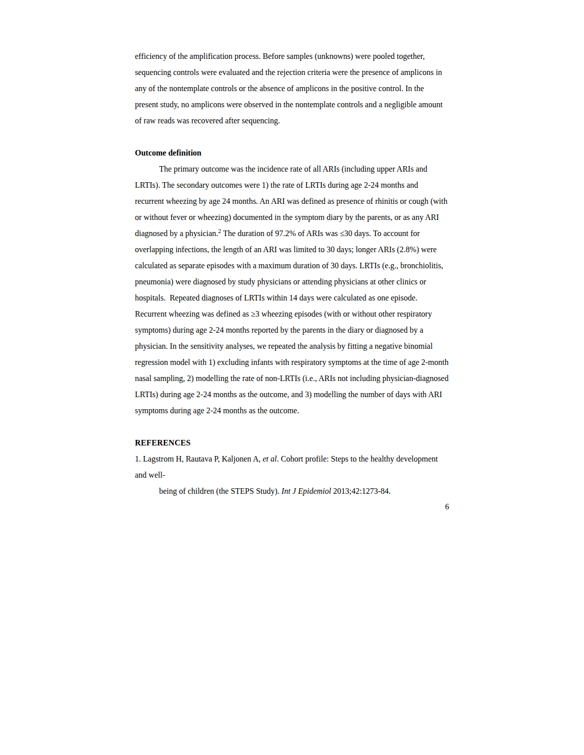efficiency of the amplification process. Before samples (unknowns) were pooled together, sequencing controls were evaluated and the rejection criteria were the presence of amplicons in any of the nontemplate controls or the absence of amplicons in the positive control. In the present study, no amplicons were observed in the nontemplate controls and a negligible amount of raw reads was recovered after sequencing.
Outcome definition
The primary outcome was the incidence rate of all ARIs (including upper ARIs and LRTIs). The secondary outcomes were 1) the rate of LRTIs during age 2-24 months and recurrent wheezing by age 24 months. An ARI was defined as presence of rhinitis or cough (with or without fever or wheezing) documented in the symptom diary by the parents, or as any ARI diagnosed by a physician.2 The duration of 97.2% of ARIs was ≤30 days. To account for overlapping infections, the length of an ARI was limited to 30 days; longer ARIs (2.8%) were calculated as separate episodes with a maximum duration of 30 days. LRTIs (e.g., bronchiolitis, pneumonia) were diagnosed by study physicians or attending physicians at other clinics or hospitals. Repeated diagnoses of LRTIs within 14 days were calculated as one episode. Recurrent wheezing was defined as ≥3 wheezing episodes (with or without other respiratory symptoms) during age 2-24 months reported by the parents in the diary or diagnosed by a physician. In the sensitivity analyses, we repeated the analysis by fitting a negative binomial regression model with 1) excluding infants with respiratory symptoms at the time of age 2-month nasal sampling, 2) modelling the rate of non-LRTIs (i.e., ARIs not including physician-diagnosed LRTIs) during age 2-24 months as the outcome, and 3) modelling the number of days with ARI symptoms during age 2-24 months as the outcome.
REFERENCES
1. Lagstrom H, Rautava P, Kaljonen A, et al. Cohort profile: Steps to the healthy development and well-being of children (the STEPS Study). Int J Epidemiol 2013;42:1273-84.
6